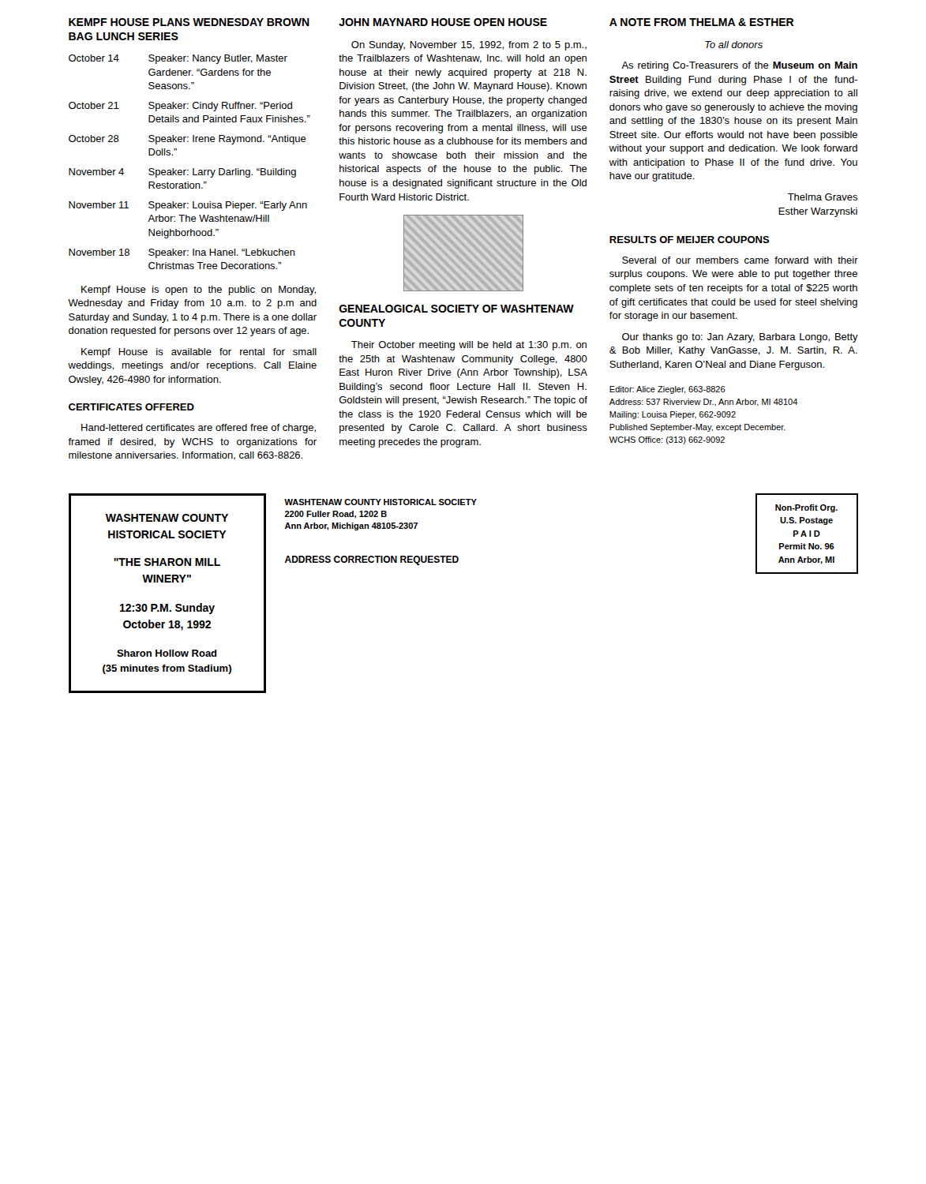Kempf House Plans Wednesday Brown Bag Lunch Series
October 14
Speaker: Nancy Butler, Master Gardener. “Gardens for the Seasons.”
October 21
Speaker: Cindy Ruffner. “Period Details and Painted Faux Finishes.”
October 28
Speaker: Irene Raymond. “Antique Dolls.”
November 4
Speaker: Larry Darling. “Building Restoration.”
November 11
Speaker: Louisa Pieper. “Early Ann Arbor: The Washtenaw/Hill Neighborhood.”
November 18
Speaker: Ina Hanel. “Lebkuchen Christmas Tree Decorations.”
Kempf House is open to the public on Monday, Wednesday and Friday from 10 a.m. to 2 p.m and Saturday and Sunday, 1 to 4 p.m. There is a one dollar donation requested for persons over 12 years of age.
Kempf House is available for rental for small weddings, meetings and/or receptions. Call Elaine Owsley, 426-4980 for information.
Certificates Offered
Hand-lettered certificates are offered free of charge, framed if desired, by WCHS to organizations for milestone anniversaries. Information, call 663-8826.
John Maynard House Open House
On Sunday, November 15, 1992, from 2 to 5 p.m., the Trailblazers of Washtenaw, Inc. will hold an open house at their newly acquired property at 218 N. Division Street, (the John W. Maynard House). Known for years as Canterbury House, the property changed hands this summer. The Trailblazers, an organization for persons recovering from a mental illness, will use this historic house as a clubhouse for its members and wants to showcase both their mission and the historical aspects of the house to the public. The house is a designated significant structure in the Old Fourth Ward Historic District.
Genealogical Society of Washtenaw County
Their October meeting will be held at 1:30 p.m. on the 25th at Washtenaw Community College, 4800 East Huron River Drive (Ann Arbor Township), LSA Building’s second floor Lecture Hall II. Steven H. Goldstein will present, “Jewish Research.” The topic of the class is the 1920 Federal Census which will be presented by Carole C. Callard. A short business meeting precedes the program.
A Note From Thelma & Esther
To all donors
As retiring Co-Treasurers of the Museum on Main Street Building Fund during Phase I of the fund-raising drive, we extend our deep appreciation to all donors who gave so generously to achieve the moving and settling of the 1830’s house on its present Main Street site. Our efforts would not have been possible without your support and dedication. We look forward with anticipation to Phase II of the fund drive. You have our gratitude.
Thelma Graves
Esther Warzynski
Results of Meijer Coupons
Several of our members came forward with their surplus coupons. We were able to put together three complete sets of ten receipts for a total of $225 worth of gift certificates that could be used for steel shelving for storage in our basement.
Our thanks go to: Jan Azary, Barbara Longo, Betty & Bob Miller, Kathy VanGasse, J. M. Sartin, R. A. Sutherland, Karen O’Neal and Diane Ferguson.
Editor: Alice Ziegler, 663-8826
Address: 537 Riverview Dr., Ann Arbor, MI 48104
Mailing: Louisa Pieper, 662-9092
Published September-May, except December.
WCHS Office: (313) 662-9092
WASHTENAW COUNTY
HISTORICAL SOCIETY
"THE SHARON MILL
WINERY"
12:30 P.M. Sunday
October 18, 1992
Sharon Hollow Road
(35 minutes from Stadium)
WASHTENAW COUNTY HISTORICAL SOCIETY
2200 Fuller Road, 1202 B
Ann Arbor, Michigan 48105-2307
ADDRESS CORRECTION REQUESTED
Non-Profit Org.
U.S. Postage
P A I D
Permit No. 96
Ann Arbor, MI